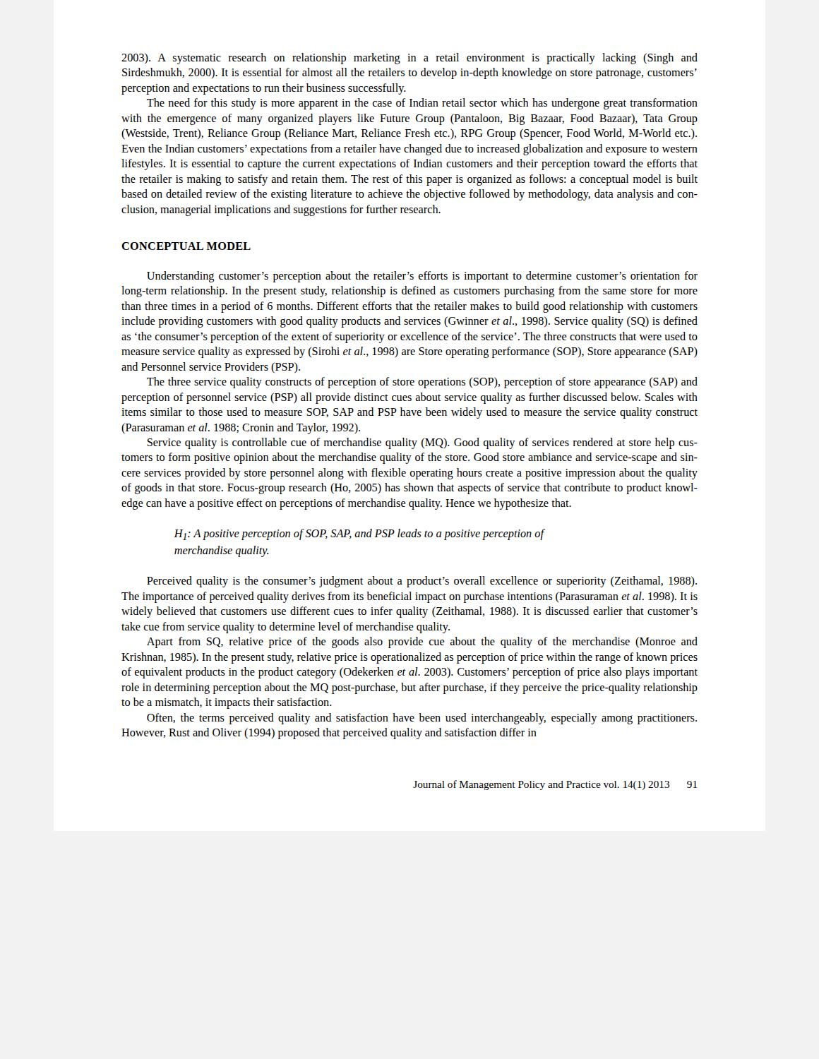2003). A systematic research on relationship marketing in a retail environment is practically lacking (Singh and Sirdeshmukh, 2000). It is essential for almost all the retailers to develop in-depth knowledge on store patronage, customers’ perception and expectations to run their business successfully.
The need for this study is more apparent in the case of Indian retail sector which has undergone great transformation with the emergence of many organized players like Future Group (Pantaloon, Big Bazaar, Food Bazaar), Tata Group (Westside, Trent), Reliance Group (Reliance Mart, Reliance Fresh etc.), RPG Group (Spencer, Food World, M-World etc.). Even the Indian customers’ expectations from a retailer have changed due to increased globalization and exposure to western lifestyles. It is essential to capture the current expectations of Indian customers and their perception toward the efforts that the retailer is making to satisfy and retain them. The rest of this paper is organized as follows: a conceptual model is built based on detailed review of the existing literature to achieve the objective followed by methodology, data analysis and conclusion, managerial implications and suggestions for further research.
Conceptual Model
Understanding customer’s perception about the retailer’s efforts is important to determine customer’s orientation for long-term relationship. In the present study, relationship is defined as customers purchasing from the same store for more than three times in a period of 6 months. Different efforts that the retailer makes to build good relationship with customers include providing customers with good quality products and services (Gwinner et al., 1998). Service quality (SQ) is defined as ‘the consumer’s perception of the extent of superiority or excellence of the service’. The three constructs that were used to measure service quality as expressed by (Sirohi et al., 1998) are Store operating performance (SOP), Store appearance (SAP) and Personnel service Providers (PSP).
The three service quality constructs of perception of store operations (SOP), perception of store appearance (SAP) and perception of personnel service (PSP) all provide distinct cues about service quality as further discussed below. Scales with items similar to those used to measure SOP, SAP and PSP have been widely used to measure the service quality construct (Parasuraman et al. 1988; Cronin and Taylor, 1992).
Service quality is controllable cue of merchandise quality (MQ). Good quality of services rendered at store help customers to form positive opinion about the merchandise quality of the store. Good store ambiance and service-scape and sincere services provided by store personnel along with flexible operating hours create a positive impression about the quality of goods in that store. Focus-group research (Ho, 2005) has shown that aspects of service that contribute to product knowledge can have a positive effect on perceptions of merchandise quality. Hence we hypothesize that.
H1: A positive perception of SOP, SAP, and PSP leads to a positive perception of
merchandise quality.
Perceived quality is the consumer’s judgment about a product’s overall excellence or superiority (Zeithamal, 1988). The importance of perceived quality derives from its beneficial impact on purchase intentions (Parasuraman et al. 1998). It is widely believed that customers use different cues to infer quality (Zeithamal, 1988). It is discussed earlier that customer’s take cue from service quality to determine level of merchandise quality.
Apart from SQ, relative price of the goods also provide cue about the quality of the merchandise (Monroe and Krishnan, 1985). In the present study, relative price is operationalized as perception of price within the range of known prices of equivalent products in the product category (Odekerken et al. 2003). Customers’ perception of price also plays important role in determining perception about the MQ post-purchase, but after purchase, if they perceive the price-quality relationship to be a mismatch, it impacts their satisfaction.
Often, the terms perceived quality and satisfaction have been used interchangeably, especially among practitioners. However, Rust and Oliver (1994) proposed that perceived quality and satisfaction differ in
Journal of Management Policy and Practice vol. 14(1) 201391